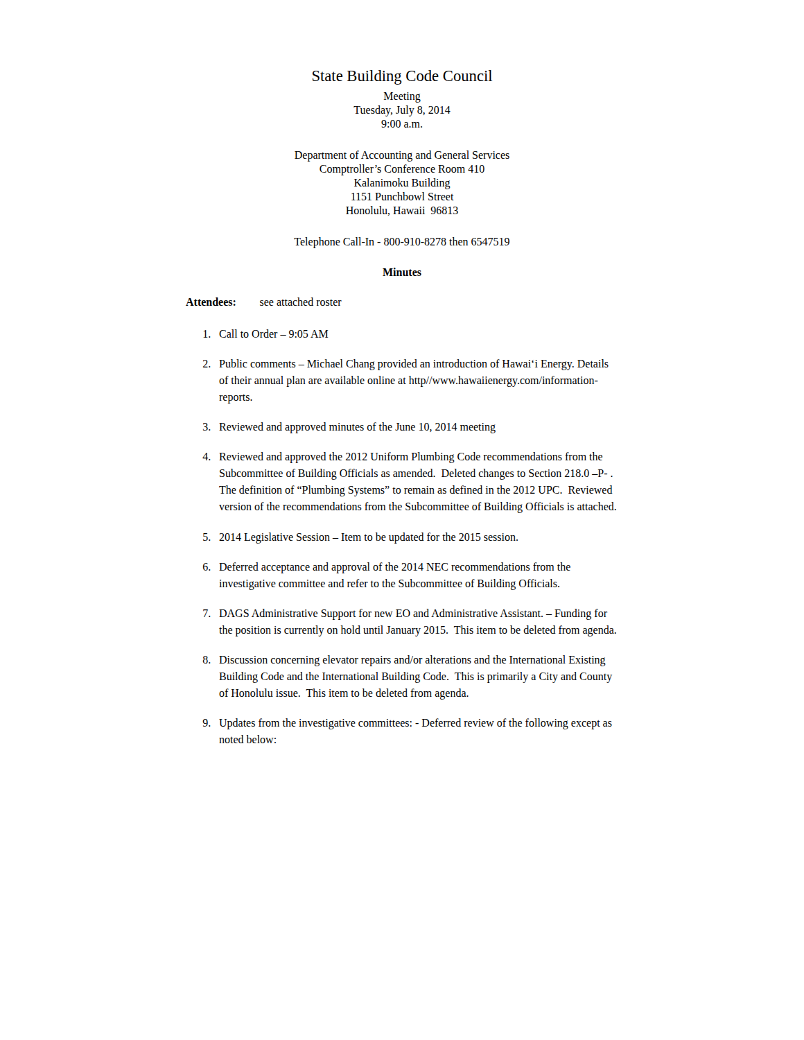State Building Code Council
Meeting
Tuesday, July 8, 2014
9:00 a.m.
Department of Accounting and General Services
Comptroller’s Conference Room 410
Kalanimoku Building
1151 Punchbowl Street
Honolulu, Hawaii 96813
Telephone Call-In - 800-910-8278 then 6547519
Minutes
Attendees: see attached roster
Call to Order – 9:05 AM
Public comments – Michael Chang provided an introduction of Hawai‘i Energy. Details of their annual plan are available online at http//www.hawaiienergy.com/information-reports.
Reviewed and approved minutes of the June 10, 2014 meeting
Reviewed and approved the 2012 Uniform Plumbing Code recommendations from the Subcommittee of Building Officials as amended. Deleted changes to Section 218.0 –P- . The definition of “Plumbing Systems” to remain as defined in the 2012 UPC. Reviewed version of the recommendations from the Subcommittee of Building Officials is attached.
2014 Legislative Session – Item to be updated for the 2015 session.
Deferred acceptance and approval of the 2014 NEC recommendations from the investigative committee and refer to the Subcommittee of Building Officials.
DAGS Administrative Support for new EO and Administrative Assistant. – Funding for the position is currently on hold until January 2015. This item to be deleted from agenda.
Discussion concerning elevator repairs and/or alterations and the International Existing Building Code and the International Building Code. This is primarily a City and County of Honolulu issue. This item to be deleted from agenda.
Updates from the investigative committees: - Deferred review of the following except as noted below: